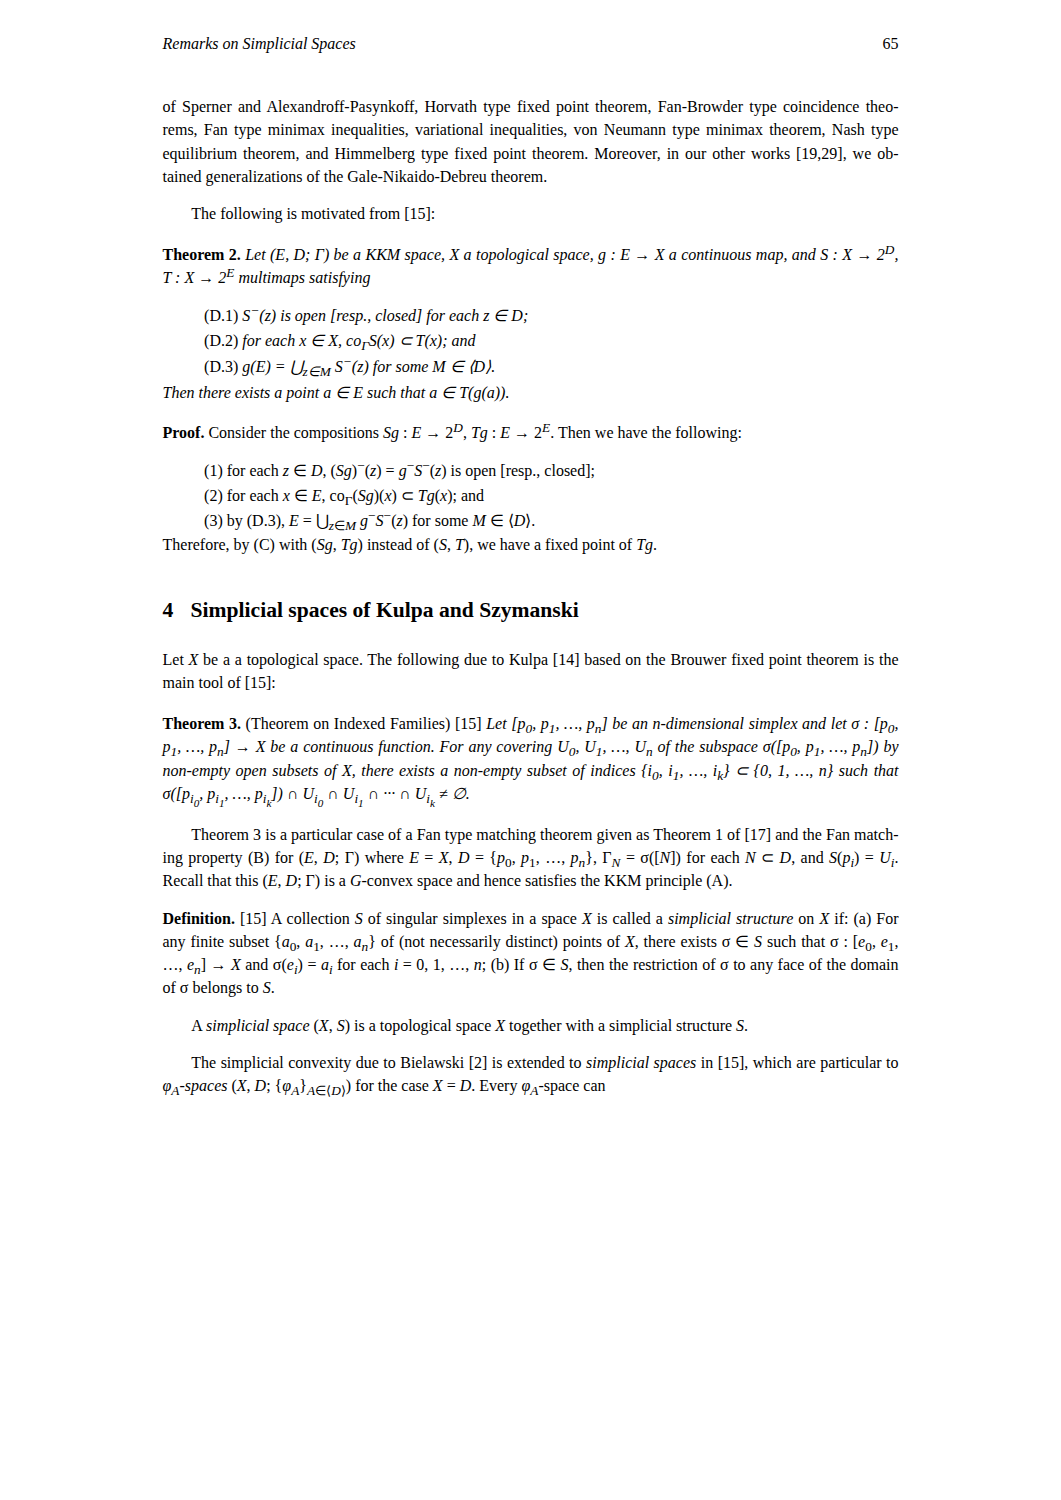Remarks on Simplicial Spaces 65
of Sperner and Alexandroff-Pasynkoff, Horvath type fixed point theorem, Fan-Browder type coincidence theorems, Fan type minimax inequalities, variational inequalities, von Neumann type minimax theorem, Nash type equilibrium theorem, and Himmelberg type fixed point theorem. Moreover, in our other works [19,29], we obtained generalizations of the Gale-Nikaido-Debreu theorem.
The following is motivated from [15]:
Theorem 2. Let (E, D; Γ) be a KKM space, X a topological space, g : E → X a continuous map, and S : X → 2D, T : X → 2E multimaps satisfying
(D.1) S−(z) is open [resp., closed] for each z ∈ D;
(D.2) for each x ∈ X, coΓS(x) ⊂ T(x); and
(D.3) g(E) = ⋃z∈M S−(z) for some M ∈ ⟨D⟩.
Then there exists a point a ∈ E such that a ∈ T(g(a)).
Proof. Consider the compositions Sg : E → 2D, Tg : E → 2E. Then we have the following:
(1) for each z ∈ D, (Sg)−(z) = g−S−(z) is open [resp., closed];
(2) for each x ∈ E, coΓ(Sg)(x) ⊂ Tg(x); and
(3) by (D.3), E = ⋃z∈M g−S−(z) for some M ∈ ⟨D⟩.
Therefore, by (C) with (Sg, Tg) instead of (S, T), we have a fixed point of Tg.
4 Simplicial spaces of Kulpa and Szymanski
Let X be a a topological space. The following due to Kulpa [14] based on the Brouwer fixed point theorem is the main tool of [15]:
Theorem 3. (Theorem on Indexed Families) [15] Let [p0, p1, …, pn] be an n-dimensional simplex and let σ : [p0, p1, …, pn] → X be a continuous function. For any covering U0, U1, …, Un of the subspace σ([p0, p1, …, pn]) by non-empty open subsets of X, there exists a non-empty subset of indices {i0, i1, …, ik} ⊂ {0, 1, …, n} such that σ([pi0, pi1, …, pik]) ∩ Ui0 ∩ Ui1 ∩ ··· ∩ Uik ≠ ∅.
Theorem 3 is a particular case of a Fan type matching theorem given as Theorem 1 of [17] and the Fan matching property (B) for (E, D; Γ) where E = X, D = {p0, p1, …, pn}, ΓN = σ([N]) for each N ⊂ D, and S(pi) = Ui. Recall that this (E, D; Γ) is a G-convex space and hence satisfies the KKM principle (A).
Definition. [15] A collection S of singular simplexes in a space X is called a simplicial structure on X if: (a) For any finite subset {a0, a1, …, an} of (not necessarily distinct) points of X, there exists σ ∈ S such that σ : [e0, e1, …, en] → X and σ(ei) = ai for each i = 0, 1, …, n; (b) If σ ∈ S, then the restriction of σ to any face of the domain of σ belongs to S.
A simplicial space (X, S) is a topological space X together with a simplicial structure S.
The simplicial convexity due to Bielawski [2] is extended to simplicial spaces in [15], which are particular to φA-spaces (X, D; {φA}A∈⟨D⟩) for the case X = D. Every φA-space can